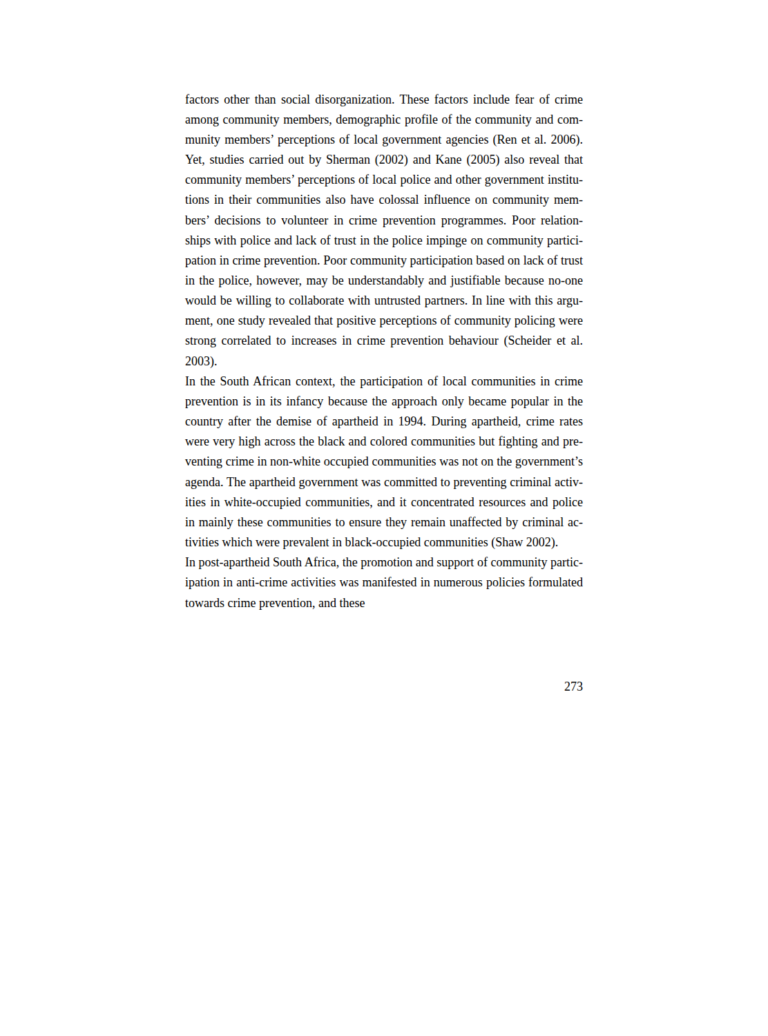factors other than social disorganization. These factors include fear of crime among community members, demographic profile of the community and community members’ perceptions of local government agencies (Ren et al. 2006). Yet, studies carried out by Sherman (2002) and Kane (2005) also reveal that community members’ perceptions of local police and other government institutions in their communities also have colossal influence on community members’ decisions to volunteer in crime prevention programmes. Poor relationships with police and lack of trust in the police impinge on community participation in crime prevention. Poor community participation based on lack of trust in the police, however, may be understandably and justifiable because no-one would be willing to collaborate with untrusted partners. In line with this argument, one study revealed that positive perceptions of community policing were strong correlated to increases in crime prevention behaviour (Scheider et al. 2003).
In the South African context, the participation of local communities in crime prevention is in its infancy because the approach only became popular in the country after the demise of apartheid in 1994. During apartheid, crime rates were very high across the black and colored communities but fighting and preventing crime in non-white occupied communities was not on the government’s agenda. The apartheid government was committed to preventing criminal activities in white-occupied communities, and it concentrated resources and police in mainly these communities to ensure they remain unaffected by criminal activities which were prevalent in black-occupied communities (Shaw 2002).
In post-apartheid South Africa, the promotion and support of community participation in anti-crime activities was manifested in numerous policies formulated towards crime prevention, and these
273